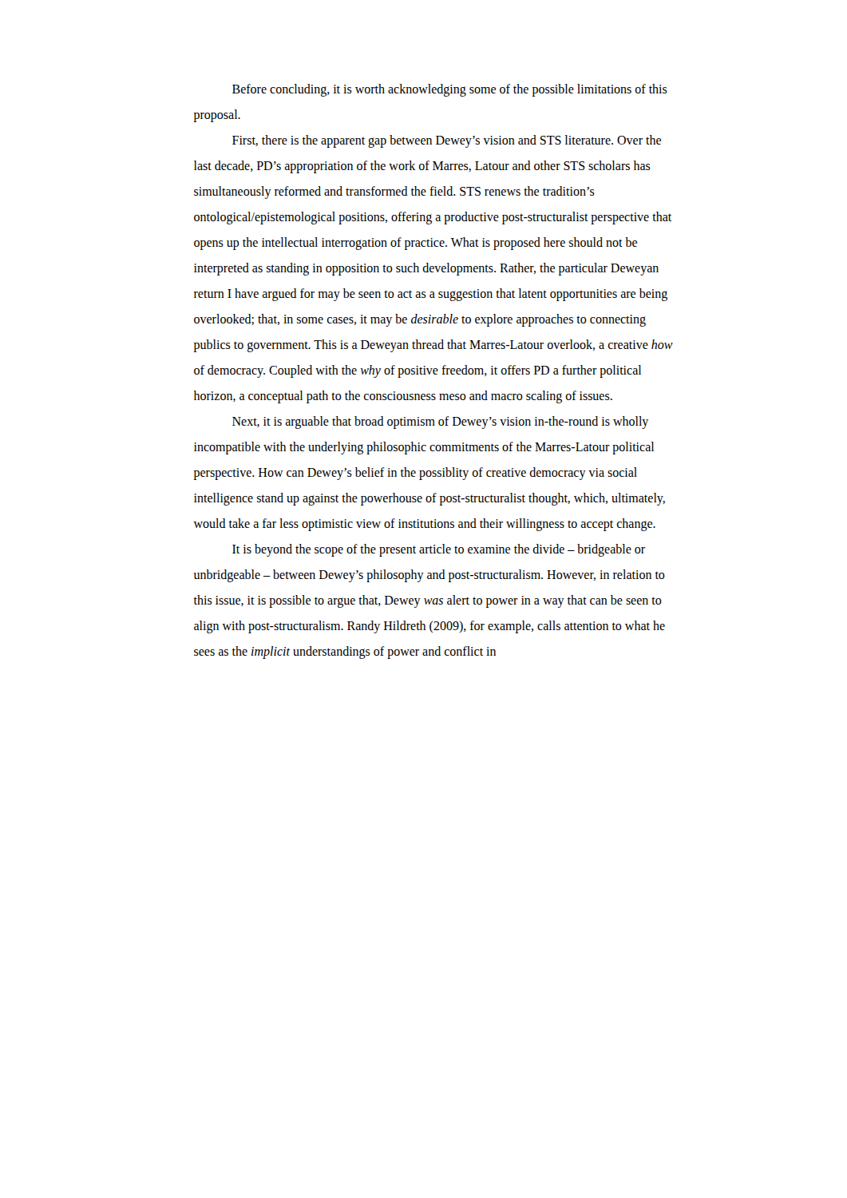Before concluding, it is worth acknowledging some of the possible limitations of this proposal.
First, there is the apparent gap between Dewey’s vision and STS literature. Over the last decade, PD’s appropriation of the work of Marres, Latour and other STS scholars has simultaneously reformed and transformed the field. STS renews the tradition’s ontological/epistemological positions, offering a productive post-structuralist perspective that opens up the intellectual interrogation of practice. What is proposed here should not be interpreted as standing in opposition to such developments. Rather, the particular Deweyan return I have argued for may be seen to act as a suggestion that latent opportunities are being overlooked; that, in some cases, it may be desirable to explore approaches to connecting publics to government. This is a Deweyan thread that Marres-Latour overlook, a creative how of democracy. Coupled with the why of positive freedom, it offers PD a further political horizon, a conceptual path to the consciousness meso and macro scaling of issues.
Next, it is arguable that broad optimism of Dewey’s vision in-the-round is wholly incompatible with the underlying philosophic commitments of the Marres-Latour political perspective. How can Dewey’s belief in the possiblity of creative democracy via social intelligence stand up against the powerhouse of post-structuralist thought, which, ultimately, would take a far less optimistic view of institutions and their willingness to accept change.
It is beyond the scope of the present article to examine the divide – bridgeable or unbridgeable – between Dewey’s philosophy and post-structuralism. However, in relation to this issue, it is possible to argue that, Dewey was alert to power in a way that can be seen to align with post-structuralism. Randy Hildreth (2009), for example, calls attention to what he sees as the implicit understandings of power and conflict in